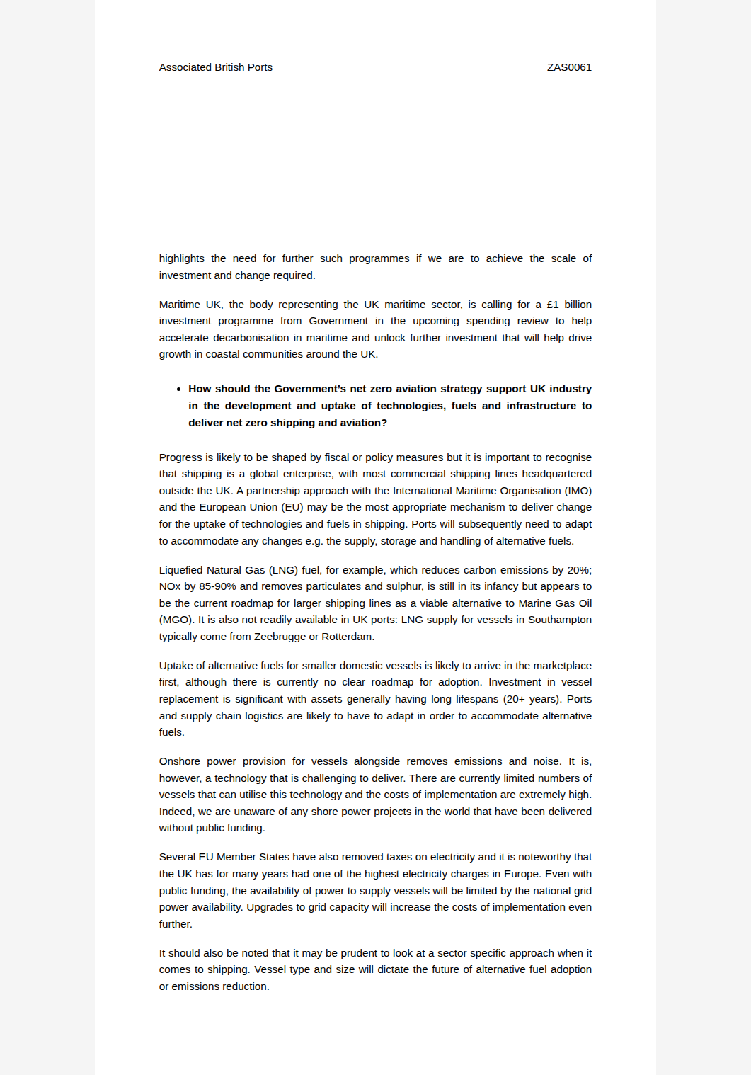Associated British Ports
ZAS0061
highlights the need for further such programmes if we are to achieve the scale of investment and change required.
Maritime UK, the body representing the UK maritime sector, is calling for a £1 billion investment programme from Government in the upcoming spending review to help accelerate decarbonisation in maritime and unlock further investment that will help drive growth in coastal communities around the UK.
How should the Government’s net zero aviation strategy support UK industry in the development and uptake of technologies, fuels and infrastructure to deliver net zero shipping and aviation?
Progress is likely to be shaped by fiscal or policy measures but it is important to recognise that shipping is a global enterprise, with most commercial shipping lines headquartered outside the UK. A partnership approach with the International Maritime Organisation (IMO) and the European Union (EU) may be the most appropriate mechanism to deliver change for the uptake of technologies and fuels in shipping. Ports will subsequently need to adapt to accommodate any changes e.g. the supply, storage and handling of alternative fuels.
Liquefied Natural Gas (LNG) fuel, for example, which reduces carbon emissions by 20%; NOx by 85-90% and removes particulates and sulphur, is still in its infancy but appears to be the current roadmap for larger shipping lines as a viable alternative to Marine Gas Oil (MGO). It is also not readily available in UK ports: LNG supply for vessels in Southampton typically come from Zeebrugge or Rotterdam.
Uptake of alternative fuels for smaller domestic vessels is likely to arrive in the marketplace first, although there is currently no clear roadmap for adoption. Investment in vessel replacement is significant with assets generally having long lifespans (20+ years). Ports and supply chain logistics are likely to have to adapt in order to accommodate alternative fuels.
Onshore power provision for vessels alongside removes emissions and noise. It is, however, a technology that is challenging to deliver. There are currently limited numbers of vessels that can utilise this technology and the costs of implementation are extremely high. Indeed, we are unaware of any shore power projects in the world that have been delivered without public funding.
Several EU Member States have also removed taxes on electricity and it is noteworthy that the UK has for many years had one of the highest electricity charges in Europe. Even with public funding, the availability of power to supply vessels will be limited by the national grid power availability. Upgrades to grid capacity will increase the costs of implementation even further.
It should also be noted that it may be prudent to look at a sector specific approach when it comes to shipping. Vessel type and size will dictate the future of alternative fuel adoption or emissions reduction.